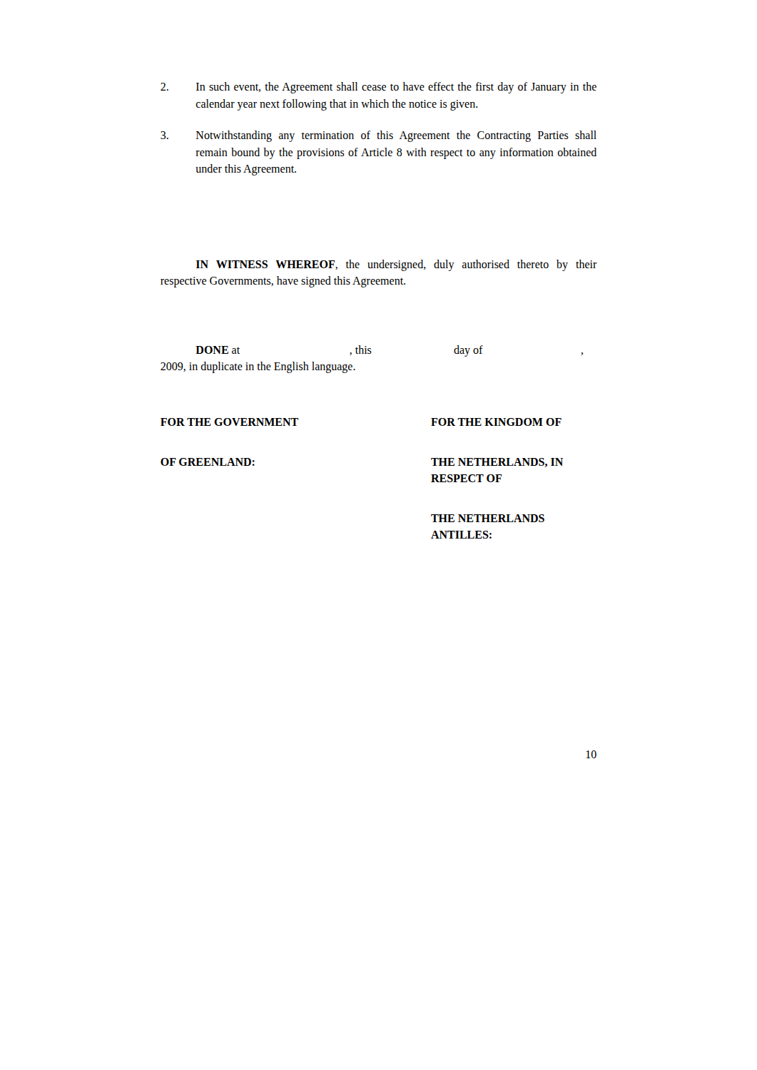2.
In such event, the Agreement shall cease to have effect the first day of January in the calendar year next following that in which the notice is given.
3.
Notwithstanding any termination of this Agreement the Contracting Parties shall remain bound by the provisions of Article 8 with respect to any information obtained under this Agreement.
IN WITNESS WHEREOF, the undersigned, duly authorised thereto by their respective Governments, have signed this Agreement.
DONE at , this day of , 2009, in duplicate in the English language.
FOR THE GOVERNMENT
OF GREENLAND:
FOR THE KINGDOM OF
THE NETHERLANDS, IN RESPECT OF
THE NETHERLANDS ANTILLES:
10